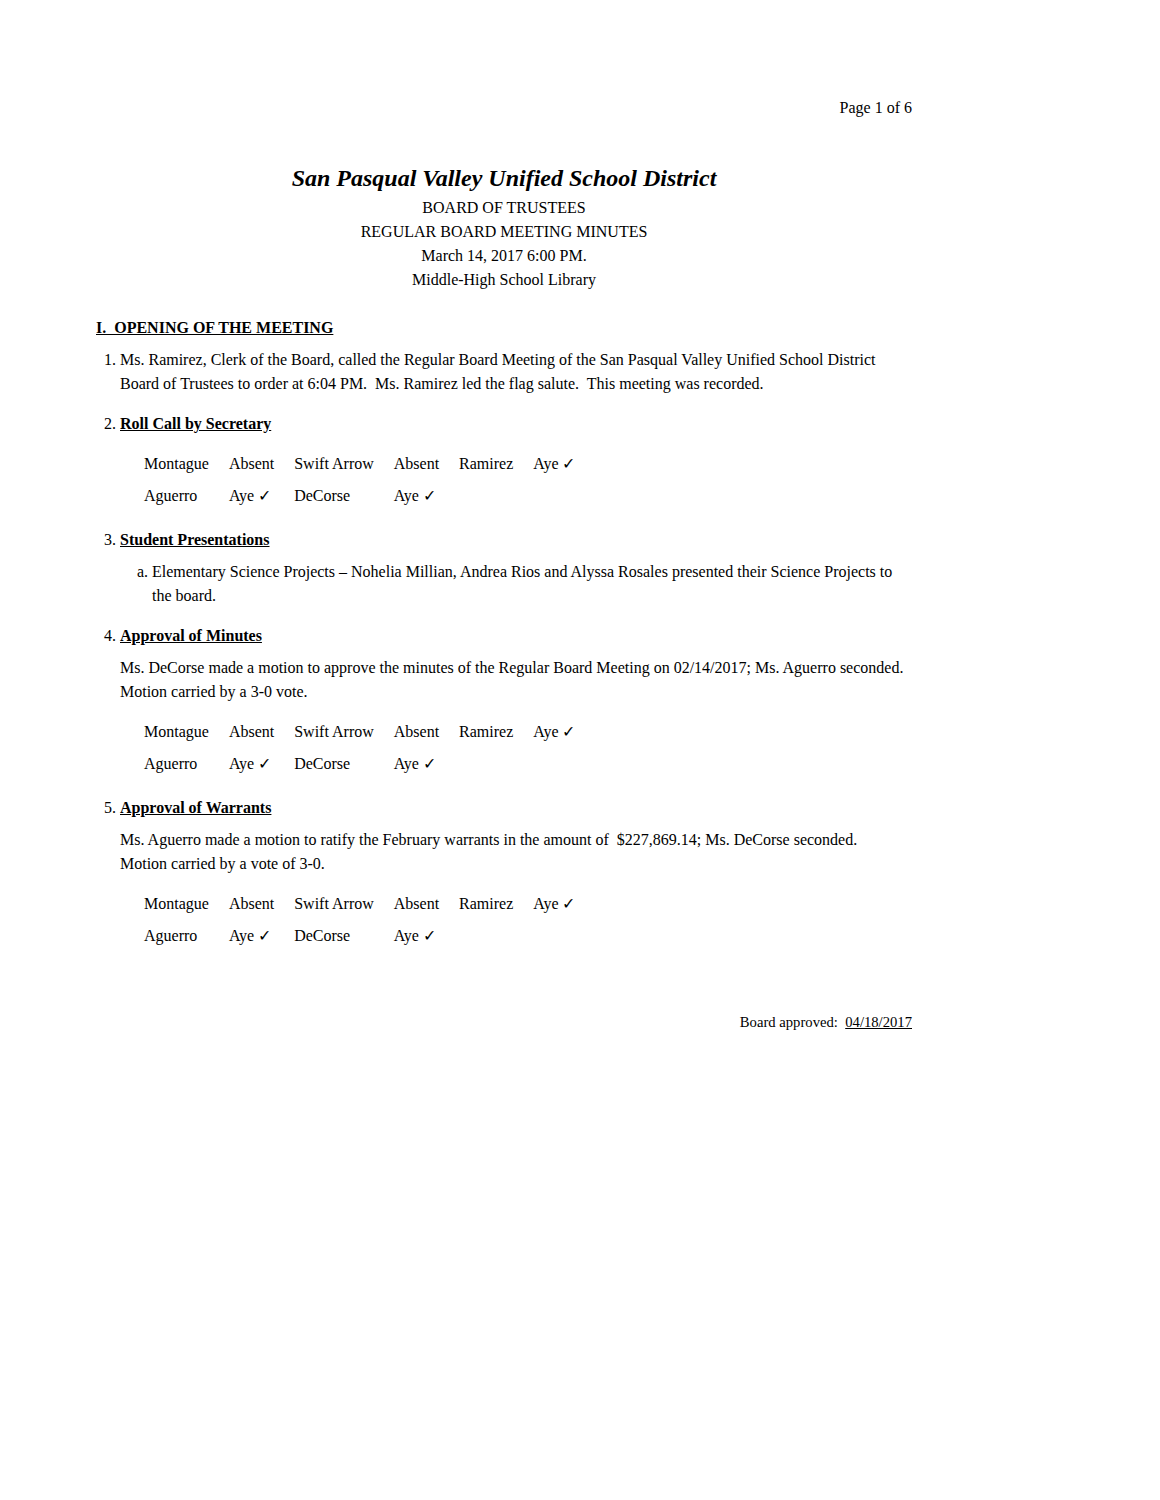Page 1 of 6
San Pasqual Valley Unified School District
BOARD OF TRUSTEES
REGULAR BOARD MEETING MINUTES
March 14, 2017 6:00 PM.
Middle-High School Library
I. OPENING OF THE MEETING
Ms. Ramirez, Clerk of the Board, called the Regular Board Meeting of the San Pasqual Valley Unified School District Board of Trustees to order at 6:04 PM. Ms. Ramirez led the flag salute. This meeting was recorded.
Roll Call by Secretary
| Montague | Absent | Swift Arrow | Absent | Ramirez | Aye |
| Aguerro | Aye | DeCorse | Aye | | |
Student Presentations
Elementary Science Projects – Nohelia Millian, Andrea Rios and Alyssa Rosales presented their Science Projects to the board.
Approval of Minutes
Ms. DeCorse made a motion to approve the minutes of the Regular Board Meeting on 02/14/2017; Ms. Aguerro seconded. Motion carried by a 3-0 vote.
| Montague | Absent | Swift Arrow | Absent | Ramirez | Aye |
| Aguerro | Aye | DeCorse | Aye | | |
Approval of Warrants
Ms. Aguerro made a motion to ratify the February warrants in the amount of $227,869.14; Ms. DeCorse seconded. Motion carried by a vote of 3-0.
| Montague | Absent | Swift Arrow | Absent | Ramirez | Aye |
| Aguerro | Aye | DeCorse | Aye | | |
Board approved: 04/18/2017